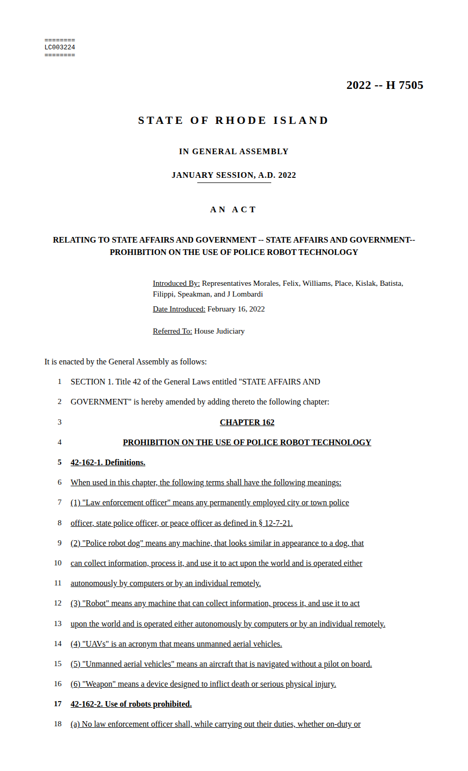======== LC003224 ========
2022 -- H 7505
STATE OF RHODE ISLAND
IN GENERAL ASSEMBLY
JANUARY SESSION, A.D. 2022
AN ACT
Relating to State Affairs and Government -- State Affairs and Government--Prohibition on the Use of Police Robot Technology
Introduced By: Representatives Morales, Felix, Williams, Place, Kislak, Batista, Filippi, Speakman, and J Lombardi
Date Introduced: February 16, 2022
Referred To: House Judiciary
It is enacted by the General Assembly as follows:
SECTION 1. Title 42 of the General Laws entitled "STATE AFFAIRS AND
GOVERNMENT" is hereby amended by adding thereto the following chapter:
CHAPTER 162
PROHIBITION ON THE USE OF POLICE ROBOT TECHNOLOGY
42-162-1. Definitions.
When used in this chapter, the following terms shall have the following meanings:
(1) "Law enforcement officer" means any permanently employed city or town police
officer, state police officer, or peace officer as defined in § 12-7-21.
(2) "Police robot dog" means any machine, that looks similar in appearance to a dog, that
can collect information, process it, and use it to act upon the world and is operated either
autonomously by computers or by an individual remotely.
(3) "Robot" means any machine that can collect information, process it, and use it to act
upon the world and is operated either autonomously by computers or by an individual remotely.
(4) "UAVs" is an acronym that means unmanned aerial vehicles.
(5) "Unmanned aerial vehicles" means an aircraft that is navigated without a pilot on board.
(6) "Weapon" means a device designed to inflict death or serious physical injury.
42-162-2. Use of robots prohibited.
(a) No law enforcement officer shall, while carrying out their duties, whether on-duty or